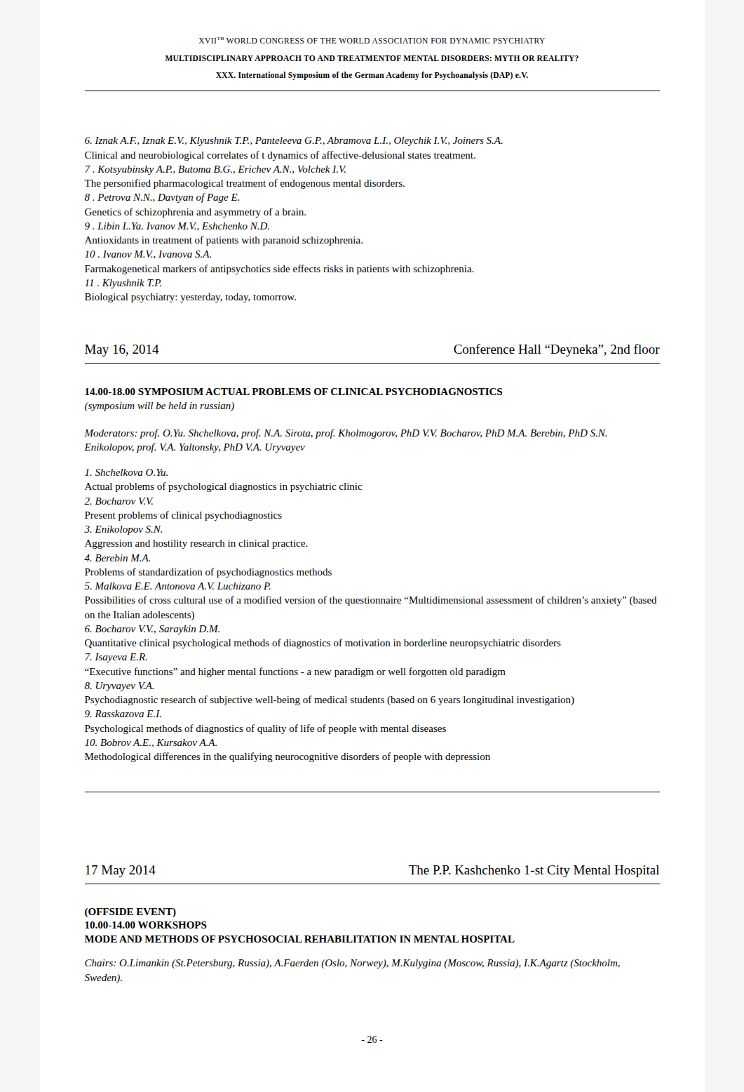XVIIth WORLD CONGRESS OF THE WORLD ASSOCIATION FOR DYNAMIC PSYCHIATRY
MULTIDISCIPLINARY APPROACH TO AND TREATMENTOF MENTAL DISORDERS: MYTH OR REALITY?
XXX. International Symposium of the German Academy for Psychoanalysis (DAP) e.V.
6. Iznak A.F., Iznak E.V., Klyushnik T.P., Panteleeva G.P., Abramova L.I., Oleychik I.V., Joiners S.A.
Clinical and neurobiological correlates of t dynamics of affective-delusional states treatment.
7 . Kotsyubinsky A.P., Butoma B.G., Erichev A.N., Volchek I.V.
The personified pharmacological treatment of endogenous mental disorders.
8 . Petrova N.N., Davtyan of Page E.
Genetics of schizophrenia and asymmetry of a brain.
9 . Libin L.Ya. Ivanov M.V., Eshchenko N.D.
Antioxidants in treatment of patients with paranoid schizophrenia.
10 . Ivanov M.V., Ivanova S.A.
Farmakogenetical markers of antipsychotics side effects risks in patients with schizophrenia.
11 . Klyushnik T.P.
Biological psychiatry: yesterday, today, tomorrow.
May 16, 2014 Conference Hall “Deyneka”, 2nd floor
14.00-18.00 SYMPOSIUM ACTUAL PROBLEMS OF CLINICAL PSYCHODIAGNOSTICS
(symposium will be held in russian)
Moderators: prof. O.Yu. Shchelkova, prof. N.A. Sirota, prof. Kholmogorov, PhD V.V. Bocharov, PhD M.A. Berebin, PhD S.N. Enikolopov, prof. V.A. Yaltonsky, PhD V.A. Uryvayev
1. Shchelkova O.Yu.
Actual problems of psychological diagnostics in psychiatric clinic
2. Bocharov V.V.
Present problems of clinical psychodiagnostics
3. Enikolopov S.N.
Aggression and hostility research in clinical practice.
4. Berebin M.A.
Problems of standardization of psychodiagnostics methods
5. Malkova E.E. Antonova A.V. Luchizano P.
Possibilities of cross cultural use of a modified version of the questionnaire “Multidimensional assessment of children’s anxiety” (based on the Italian adolescents)
6. Bocharov V.V., Saraykin D.M.
Quantitative clinical psychological methods of diagnostics of motivation in borderline neuropsychiatric disorders
7. Isayeva E.R.
“Executive functions” and higher mental functions - a new paradigm or well forgotten old paradigm
8. Uryvayev V.A.
Psychodiagnostic research of subjective well-being of medical students (based on 6 years longitudinal investigation)
9. Rasskazova E.I.
Psychological methods of diagnostics of quality of life of people with mental diseases
10. Bobrov A.E., Kursakov A.A.
Methodological differences in the qualifying neurocognitive disorders of people with depression
17 May 2014 The P.P. Kashchenko 1-st City Mental Hospital
(OFFSIDE EVENT)
10.00-14.00 WORKSHOPS
MODE AND METHODS OF PSYCHOSOCIAL REHABILITATION IN MENTAL HOSPITAL
Chairs: O.Limankin (St.Petersburg, Russia), A.Faerden (Oslo, Norwey), M.Kulygina (Moscow, Russia), I.K.Agartz (Stockholm, Sweden).
- 26 -